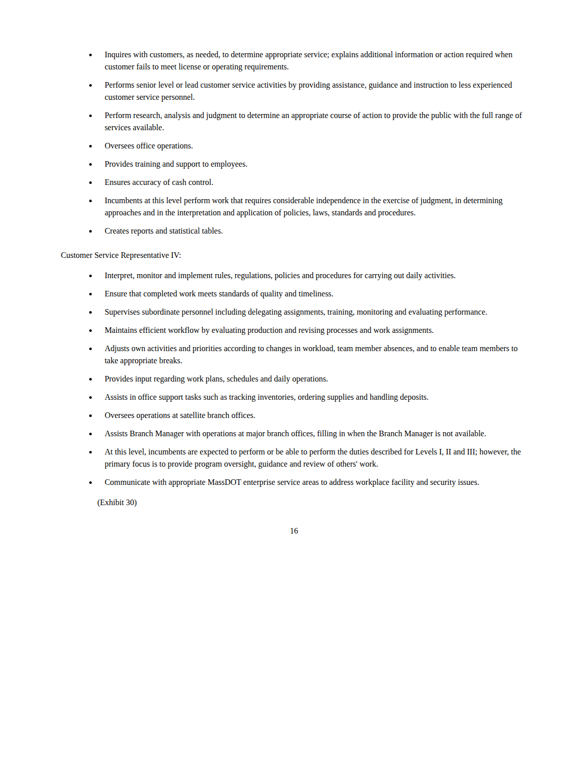Inquires with customers, as needed, to determine appropriate service; explains additional information or action required when customer fails to meet license or operating requirements.
Performs senior level or lead customer service activities by providing assistance, guidance and instruction to less experienced customer service personnel.
Perform research, analysis and judgment to determine an appropriate course of action to provide the public with the full range of services available.
Oversees office operations.
Provides training and support to employees.
Ensures accuracy of cash control.
Incumbents at this level perform work that requires considerable independence in the exercise of judgment, in determining approaches and in the interpretation and application of policies, laws, standards and procedures.
Creates reports and statistical tables.
Customer Service Representative IV:
Interpret, monitor and implement rules, regulations, policies and procedures for carrying out daily activities.
Ensure that completed work meets standards of quality and timeliness.
Supervises subordinate personnel including delegating assignments, training, monitoring and evaluating performance.
Maintains efficient workflow by evaluating production and revising processes and work assignments.
Adjusts own activities and priorities according to changes in workload, team member absences, and to enable team members to take appropriate breaks.
Provides input regarding work plans, schedules and daily operations.
Assists in office support tasks such as tracking inventories, ordering supplies and handling deposits.
Oversees operations at satellite branch offices.
Assists Branch Manager with operations at major branch offices, filling in when the Branch Manager is not available.
At this level, incumbents are expected to perform or be able to perform the duties described for Levels I, II and III; however, the primary focus is to provide program oversight, guidance and review of others' work.
Communicate with appropriate MassDOT enterprise service areas to address workplace facility and security issues.
(Exhibit 30)
16